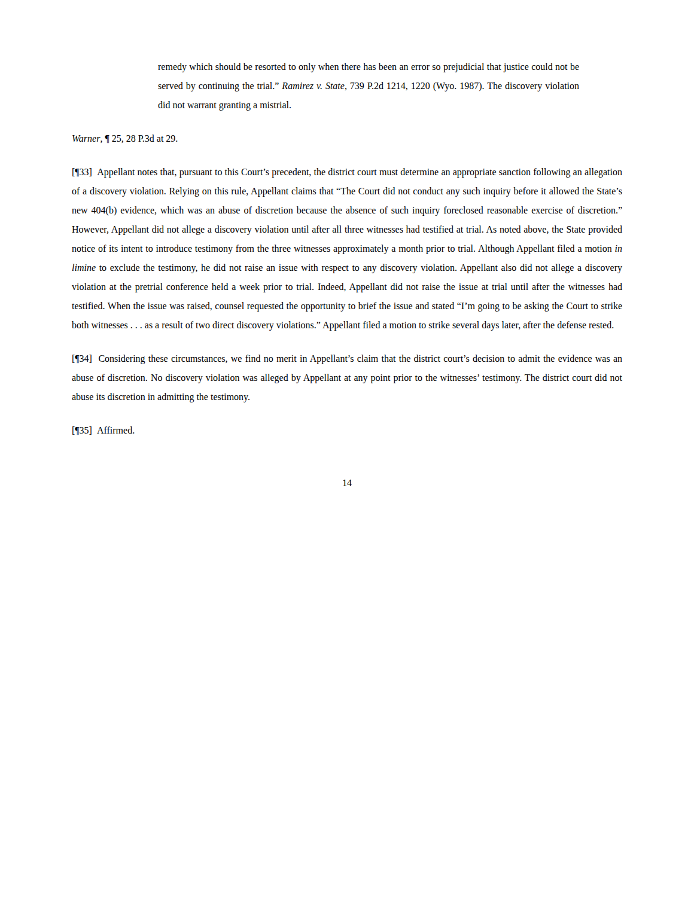remedy which should be resorted to only when there has been an error so prejudicial that justice could not be served by continuing the trial.” Ramirez v. State, 739 P.2d 1214, 1220 (Wyo. 1987). The discovery violation did not warrant granting a mistrial.
Warner, ¶ 25, 28 P.3d at 29.
[¶33] Appellant notes that, pursuant to this Court’s precedent, the district court must determine an appropriate sanction following an allegation of a discovery violation. Relying on this rule, Appellant claims that “The Court did not conduct any such inquiry before it allowed the State’s new 404(b) evidence, which was an abuse of discretion because the absence of such inquiry foreclosed reasonable exercise of discretion.” However, Appellant did not allege a discovery violation until after all three witnesses had testified at trial. As noted above, the State provided notice of its intent to introduce testimony from the three witnesses approximately a month prior to trial. Although Appellant filed a motion in limine to exclude the testimony, he did not raise an issue with respect to any discovery violation. Appellant also did not allege a discovery violation at the pretrial conference held a week prior to trial. Indeed, Appellant did not raise the issue at trial until after the witnesses had testified. When the issue was raised, counsel requested the opportunity to brief the issue and stated “I’m going to be asking the Court to strike both witnesses . . . as a result of two direct discovery violations.” Appellant filed a motion to strike several days later, after the defense rested.
[¶34] Considering these circumstances, we find no merit in Appellant’s claim that the district court’s decision to admit the evidence was an abuse of discretion. No discovery violation was alleged by Appellant at any point prior to the witnesses’ testimony. The district court did not abuse its discretion in admitting the testimony.
[¶35] Affirmed.
14